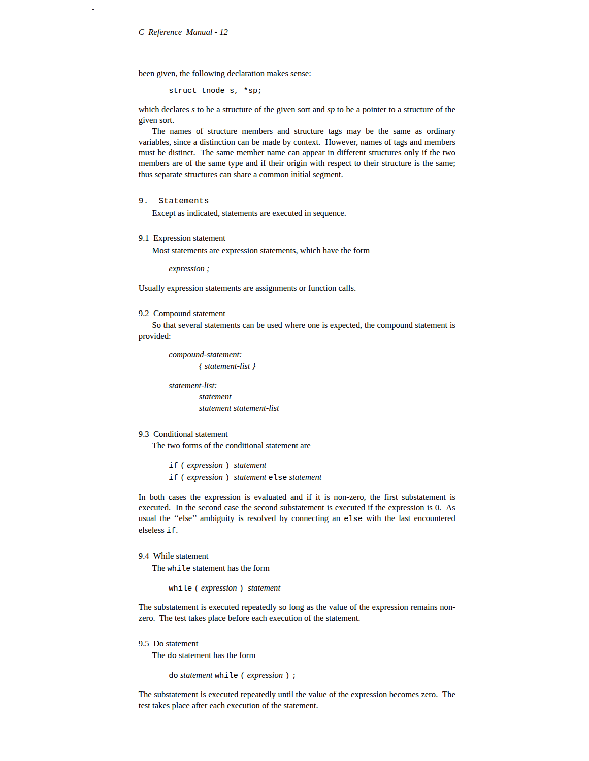-
C Reference Manual - 12
been given, the following declaration makes sense:
struct tnode s, *sp;
which declares s to be a structure of the given sort and sp to be a pointer to a structure of the given sort.
The names of structure members and structure tags may be the same as ordinary variables, since a distinction can be made by context. However, names of tags and members must be distinct. The same member name can appear in different structures only if the two members are of the same type and if their origin with respect to their structure is the same; thus separate structures can share a common initial segment.
9. Statements
Except as indicated, statements are executed in sequence.
9.1 Expression statement
Most statements are expression statements, which have the form
expression ;
Usually expression statements are assignments or function calls.
9.2 Compound statement
So that several statements can be used where one is expected, the compound statement is provided:
compound-statement:
{ statement-list }
statement-list:
statement
statement statement-list
9.3 Conditional statement
The two forms of the conditional statement are
if ( expression ) statement
if ( expression ) statement else statement
In both cases the expression is evaluated and if it is non-zero, the first substatement is executed. In the second case the second substatement is executed if the expression is 0. As usual the ‘‘else’’ ambiguity is resolved by connecting an else with the last encountered elseless if.
9.4 While statement
The while statement has the form
while ( expression ) statement
The substatement is executed repeatedly so long as the value of the expression remains non-zero. The test takes place before each execution of the statement.
9.5 Do statement
The do statement has the form
do statement while ( expression ) ;
The substatement is executed repeatedly until the value of the expression becomes zero. The test takes place after each execution of the statement.